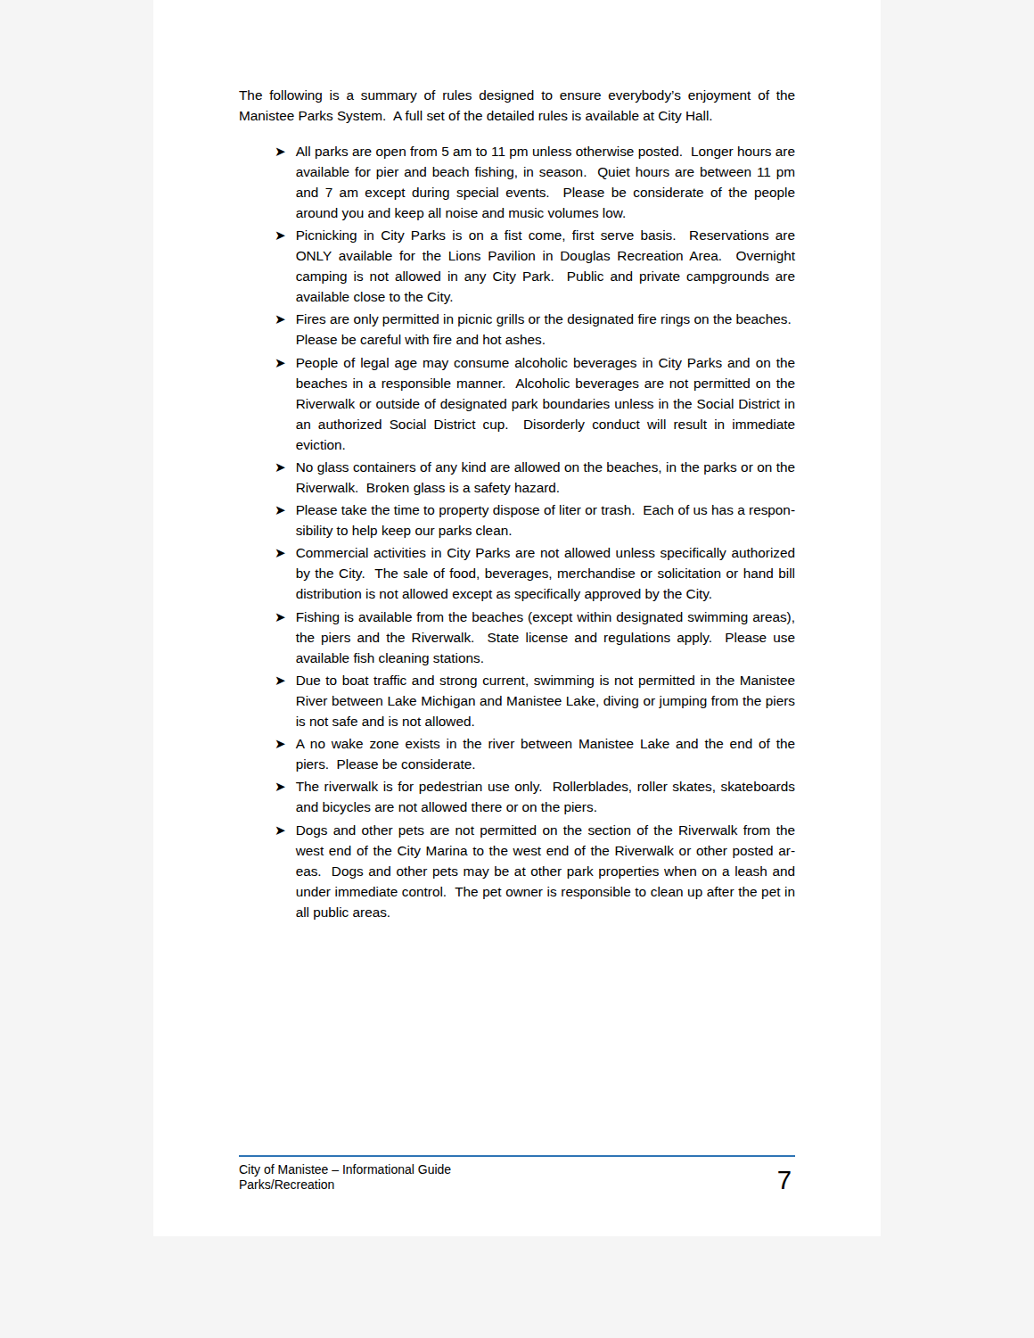The following is a summary of rules designed to ensure everybody’s enjoyment of the Manistee Parks System. A full set of the detailed rules is available at City Hall.
All parks are open from 5 am to 11 pm unless otherwise posted. Longer hours are available for pier and beach fishing, in season. Quiet hours are between 11 pm and 7 am except during special events. Please be considerate of the people around you and keep all noise and music volumes low.
Picnicking in City Parks is on a fist come, first serve basis. Reservations are ONLY available for the Lions Pavilion in Douglas Recreation Area. Overnight camping is not allowed in any City Park. Public and private campgrounds are available close to the City.
Fires are only permitted in picnic grills or the designated fire rings on the beaches. Please be careful with fire and hot ashes.
People of legal age may consume alcoholic beverages in City Parks and on the beaches in a responsible manner. Alcoholic beverages are not permitted on the Riverwalk or outside of designated park boundaries unless in the Social District in an authorized Social District cup. Disorderly conduct will result in immediate eviction.
No glass containers of any kind are allowed on the beaches, in the parks or on the Riverwalk. Broken glass is a safety hazard.
Please take the time to property dispose of liter or trash. Each of us has a responsibility to help keep our parks clean.
Commercial activities in City Parks are not allowed unless specifically authorized by the City. The sale of food, beverages, merchandise or solicitation or hand bill distribution is not allowed except as specifically approved by the City.
Fishing is available from the beaches (except within designated swimming areas), the piers and the Riverwalk. State license and regulations apply. Please use available fish cleaning stations.
Due to boat traffic and strong current, swimming is not permitted in the Manistee River between Lake Michigan and Manistee Lake, diving or jumping from the piers is not safe and is not allowed.
A no wake zone exists in the river between Manistee Lake and the end of the piers. Please be considerate.
The riverwalk is for pedestrian use only. Rollerblades, roller skates, skateboards and bicycles are not allowed there or on the piers.
Dogs and other pets are not permitted on the section of the Riverwalk from the west end of the City Marina to the west end of the Riverwalk or other posted areas. Dogs and other pets may be at other park properties when on a leash and under immediate control. The pet owner is responsible to clean up after the pet in all public areas.
City of Manistee – Informational Guide
Parks/Recreation
7